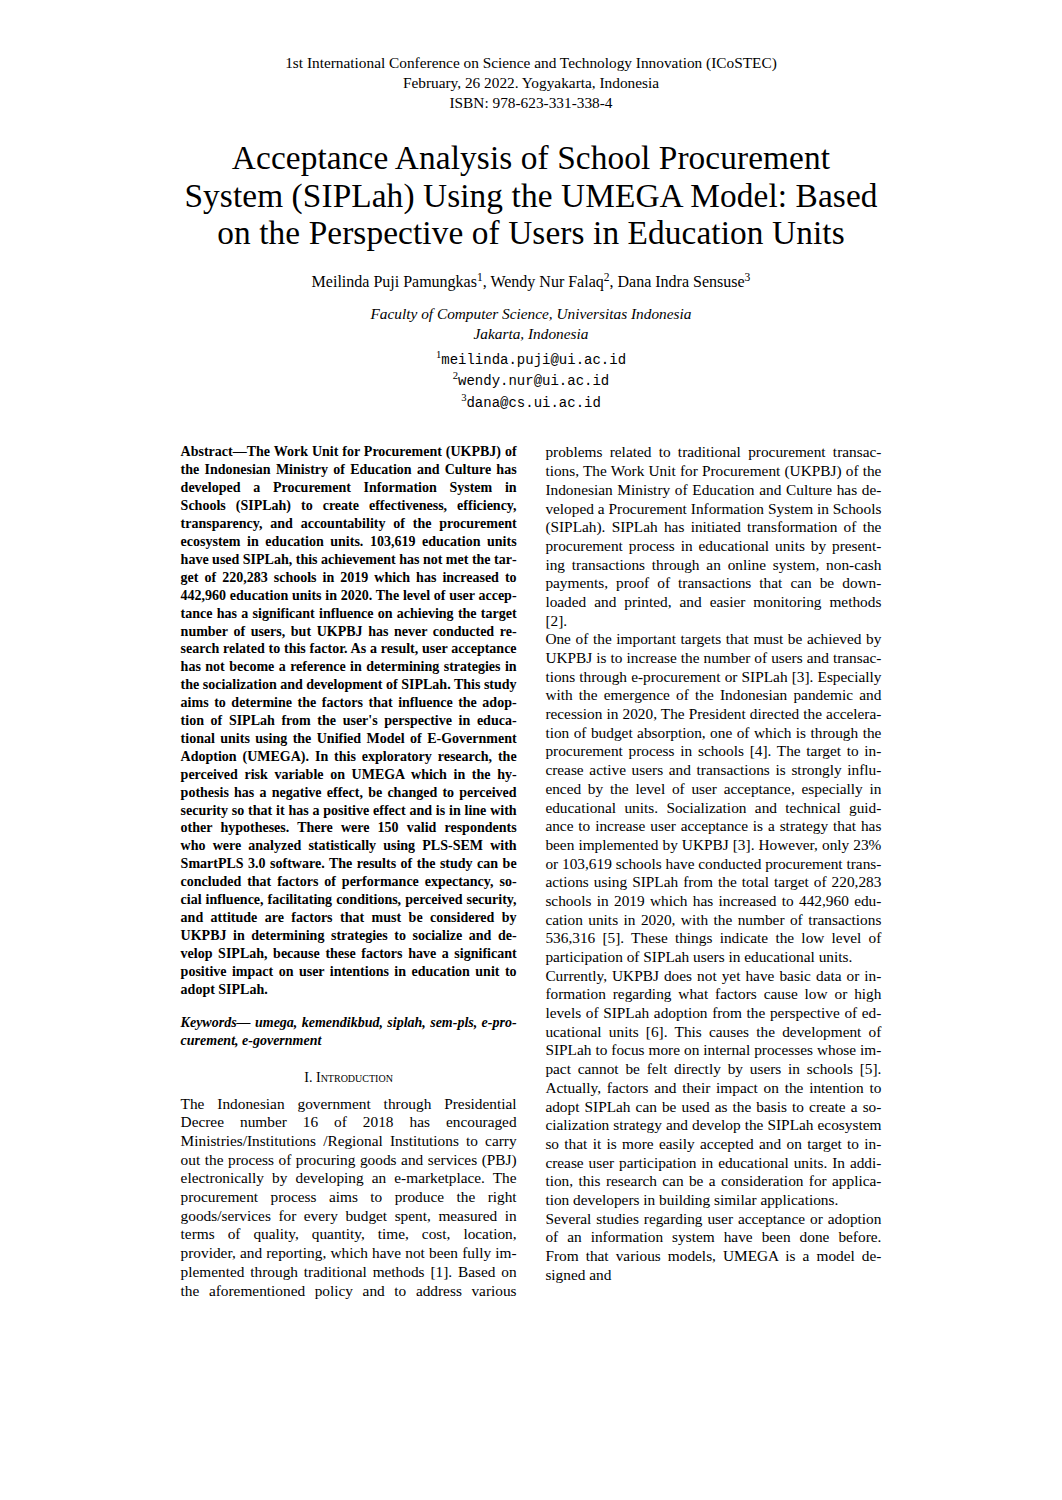1st International Conference on Science and Technology Innovation (ICoSTEC)
February, 26 2022. Yogyakarta, Indonesia
ISBN: 978-623-331-338-4
Acceptance Analysis of School Procurement System (SIPLah) Using the UMEGA Model: Based on the Perspective of Users in Education Units
Meilinda Puji Pamungkas1, Wendy Nur Falaq2, Dana Indra Sensuse3
Faculty of Computer Science, Universitas Indonesia
Jakarta, Indonesia
1meilinda.puji@ui.ac.id
2wendy.nur@ui.ac.id
3dana@cs.ui.ac.id
Abstract—The Work Unit for Procurement (UKPBJ) of the Indonesian Ministry of Education and Culture has developed a Procurement Information System in Schools (SIPLah) to create effectiveness, efficiency, transparency, and accountability of the procurement ecosystem in education units. 103,619 education units have used SIPLah, this achievement has not met the target of 220,283 schools in 2019 which has increased to 442,960 education units in 2020. The level of user acceptance has a significant influence on achieving the target number of users, but UKPBJ has never conducted research related to this factor. As a result, user acceptance has not become a reference in determining strategies in the socialization and development of SIPLah. This study aims to determine the factors that influence the adoption of SIPLah from the user's perspective in educational units using the Unified Model of E-Government Adoption (UMEGA). In this exploratory research, the perceived risk variable on UMEGA which in the hypothesis has a negative effect, be changed to perceived security so that it has a positive effect and is in line with other hypotheses. There were 150 valid respondents who were analyzed statistically using PLS-SEM with SmartPLS 3.0 software. The results of the study can be concluded that factors of performance expectancy, social influence, facilitating conditions, perceived security, and attitude are factors that must be considered by UKPBJ in determining strategies to socialize and develop SIPLah, because these factors have a significant positive impact on user intentions in education unit to adopt SIPLah.
Keywords— umega, kemendikbud, siplah, sem-pls, e-procurement, e-government
I. Introduction
The Indonesian government through Presidential Decree number 16 of 2018 has encouraged Ministries/Institutions /Regional Institutions to carry out the process of procuring goods and services (PBJ) electronically by developing an e-marketplace. The procurement process aims to produce the right goods/services for every budget spent, measured in terms of quality, quantity, time, cost, location, provider, and reporting, which have not been fully implemented through traditional methods [1]. Based on the aforementioned policy and to address various problems related to traditional procurement transactions, The Work Unit for Procurement (UKPBJ) of the Indonesian Ministry of Education and Culture has developed a Procurement Information System in Schools (SIPLah). SIPLah has initiated transformation of the procurement process in educational units by presenting transactions through an online system, non-cash payments, proof of transactions that can be downloaded and printed, and easier monitoring methods [2].
One of the important targets that must be achieved by UKPBJ is to increase the number of users and transactions through e-procurement or SIPLah [3]. Especially with the emergence of the Indonesian pandemic and recession in 2020, The President directed the acceleration of budget absorption, one of which is through the procurement process in schools [4]. The target to increase active users and transactions is strongly influenced by the level of user acceptance, especially in educational units. Socialization and technical guidance to increase user acceptance is a strategy that has been implemented by UKPBJ [3]. However, only 23% or 103,619 schools have conducted procurement transactions using SIPLah from the total target of 220,283 schools in 2019 which has increased to 442,960 education units in 2020, with the number of transactions 536,316 [5]. These things indicate the low level of participation of SIPLah users in educational units.
Currently, UKPBJ does not yet have basic data or information regarding what factors cause low or high levels of SIPLah adoption from the perspective of educational units [6]. This causes the development of SIPLah to focus more on internal processes whose impact cannot be felt directly by users in schools [5]. Actually, factors and their impact on the intention to adopt SIPLah can be used as the basis to create a socialization strategy and develop the SIPLah ecosystem so that it is more easily accepted and on target to increase user participation in educational units. In addition, this research can be a consideration for application developers in building similar applications.
Several studies regarding user acceptance or adoption of an information system have been done before. From that various models, UMEGA is a model designed and